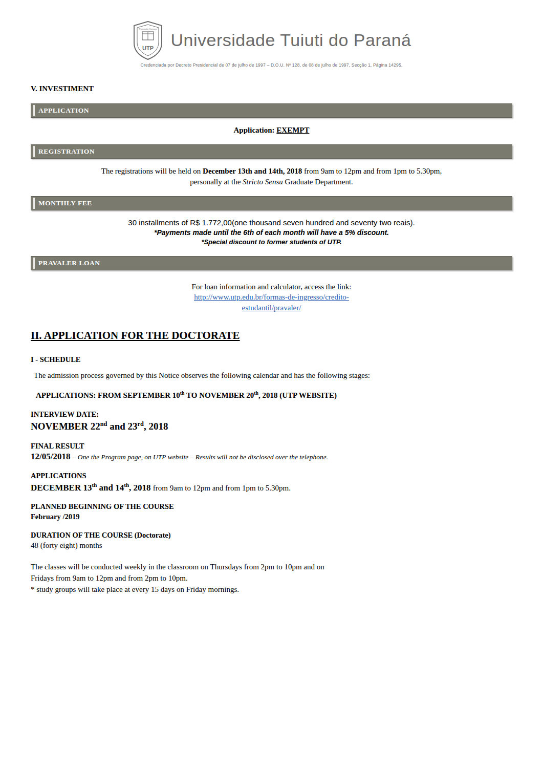UTP Promoção Humana
Universidade Tuiuti do Paraná
Credenciada por Decreto Presidencial de 07 de julho de 1997 – D.O.U. Nº 128, de 08 de julho de 1997, Secção 1, Página 14295.
V. INVESTIMENT
APPLICATION
Application: EXEMPT
REGISTRATION
The registrations will be held on December 13th and 14th, 2018 from 9am to 12pm and from 1pm to 5.30pm,
personally at the Stricto Sensu Graduate Department.
MONTHLY FEE
30 installments of R$ 1.772,00(one thousand seven hundred and seventy two reais).
*Payments made until the 6th of each month will have a 5% discount.
*Special discount to former students of UTP.
PRAVALER LOAN
For loan information and calculator, access the link:
http://www.utp.edu.br/formas-de-ingresso/credito-
estudantil/pravaler/
II. APPLICATION FOR THE DOCTORATE
I - SCHEDULE
The admission process governed by this Notice observes the following calendar and has the following stages:
APPLICATIONS: FROM SEPTEMBER 10th TO NOVEMBER 20th, 2018 (UTP WEBSITE)
INTERVIEW DATE:
NOVEMBER 22nd and 23rd, 2018
FINAL RESULT
12/05/2018 – One the Program page, on UTP website – Results will not be disclosed over the telephone.
APPLICATIONS
DECEMBER 13th and 14th, 2018 from 9am to 12pm and from 1pm to 5.30pm.
PLANNED BEGINNING OF THE COURSE
February /2019
DURATION OF THE COURSE (Doctorate)
48 (forty eight) months
The classes will be conducted weekly in the classroom on Thursdays from 2pm to 10pm and on
Fridays from 9am to 12pm and from 2pm to 10pm.
* study groups will take place at every 15 days on Friday mornings.